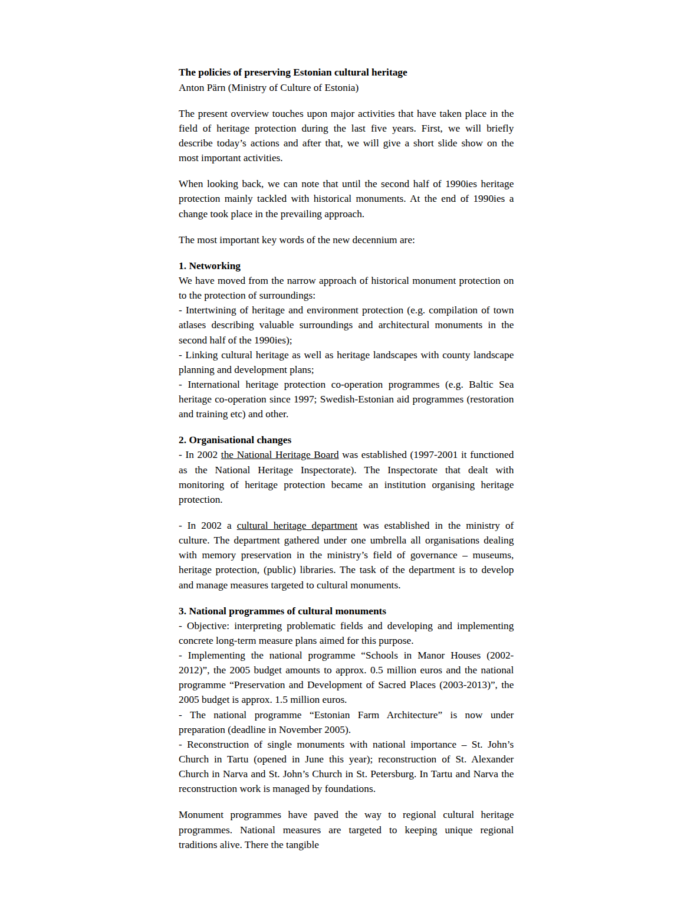The policies of preserving Estonian cultural heritage
Anton Pärn (Ministry of Culture of Estonia)
The present overview touches upon major activities that have taken place in the field of heritage protection during the last five years. First, we will briefly describe today’s actions and after that, we will give a short slide show on the most important activities.
When looking back, we can note that until the second half of 1990ies heritage protection mainly tackled with historical monuments. At the end of 1990ies a change took place in the prevailing approach.
The most important key words of the new decennium are:
1. Networking
We have moved from the narrow approach of historical monument protection on to the protection of surroundings:
- Intertwining of heritage and environment protection (e.g. compilation of town atlases describing valuable surroundings and architectural monuments in the second half of the 1990ies);
- Linking cultural heritage as well as heritage landscapes with county landscape planning and development plans;
- International heritage protection co-operation programmes (e.g. Baltic Sea heritage co-operation since 1997; Swedish-Estonian aid programmes (restoration and training etc) and other.
2. Organisational changes
- In 2002 the National Heritage Board was established (1997-2001 it functioned as the National Heritage Inspectorate). The Inspectorate that dealt with monitoring of heritage protection became an institution organising heritage protection.
- In 2002 a cultural heritage department was established in the ministry of culture. The department gathered under one umbrella all organisations dealing with memory preservation in the ministry’s field of governance – museums, heritage protection, (public) libraries. The task of the department is to develop and manage measures targeted to cultural monuments.
3. National programmes of cultural monuments
- Objective: interpreting problematic fields and developing and implementing concrete long-term measure plans aimed for this purpose.
- Implementing the national programme “Schools in Manor Houses (2002-2012)”, the 2005 budget amounts to approx. 0.5 million euros and the national programme “Preservation and Development of Sacred Places (2003-2013)”, the 2005 budget is approx. 1.5 million euros.
- The national programme “Estonian Farm Architecture” is now under preparation (deadline in November 2005).
- Reconstruction of single monuments with national importance – St. John’s Church in Tartu (opened in June this year); reconstruction of St. Alexander Church in Narva and St. John’s Church in St. Petersburg. In Tartu and Narva the reconstruction work is managed by foundations.
Monument programmes have paved the way to regional cultural heritage programmes. National measures are targeted to keeping unique regional traditions alive. There the tangible